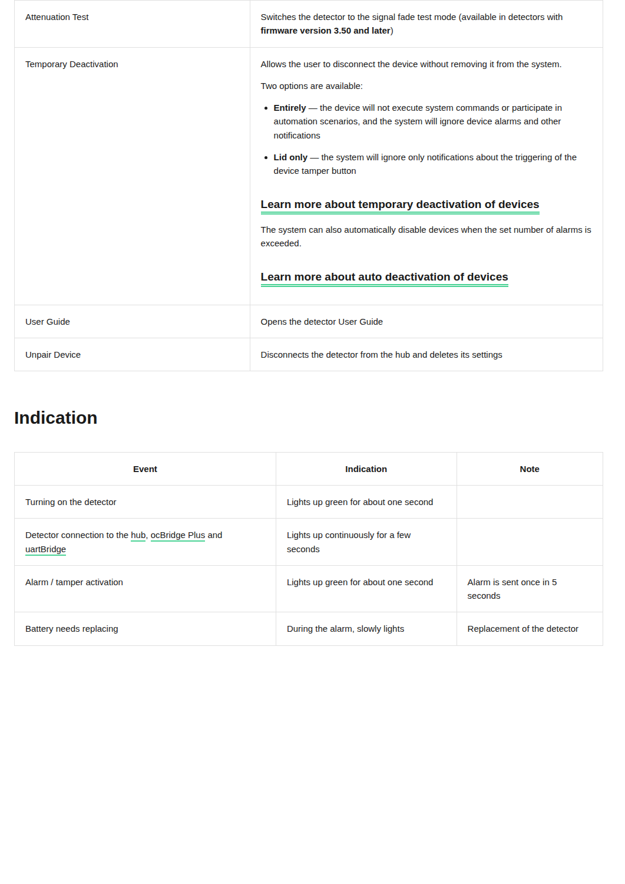| Attenuation Test | Switches the detector to the signal fade test mode (available in detectors with firmware version 3.50 and later ) |
| Temporary Deactivation | Allows the user to disconnect the device without removing it from the system. Two options are available: Entirely — the device will not execute system commands or participate in automation scenarios, and the system will ignore device alarms and other notifications Lid only — the system will ignore only notifications about the triggering of the device tamper button Learn more about temporary deactivation of devices The system can also automatically disable devices when the set number of alarms is exceeded. Learn more about auto deactivation of devices |
| User Guide | Opens the detector User Guide |
| Unpair Device | Disconnects the detector from the hub and deletes its settings |
Indication
| Event | Indication | Note |
| --- | --- | --- |
| Turning on the detector | Lights up green for about one second | |
| Detector connection to the hub , ocBridge Plus and uartBridge | Lights up continuously for a few seconds | |
| Alarm / tamper activation | Lights up green for about one second | Alarm is sent once in 5 seconds |
| Battery needs replacing | During the alarm, slowly lights | Replacement of the detector |